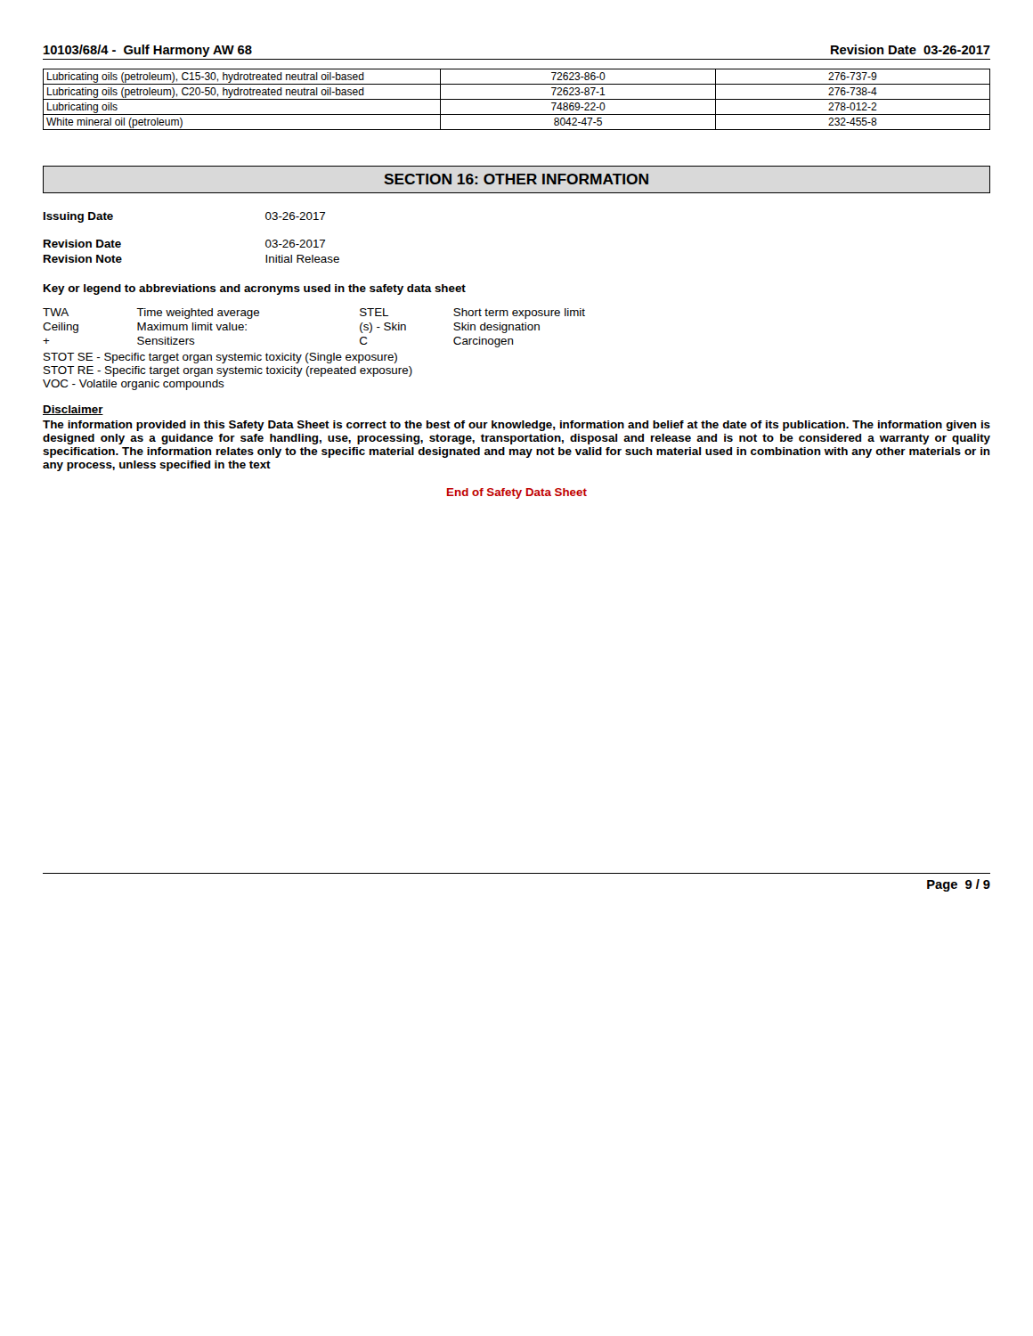10103/68/4 - Gulf Harmony AW 68
Revision Date 03-26-2017
| Lubricating oils (petroleum), C15-30, hydrotreated neutral oil-based | 72623-86-0 | 276-737-9 |
| Lubricating oils (petroleum), C20-50, hydrotreated neutral oil-based | 72623-87-1 | 276-738-4 |
| Lubricating oils | 74869-22-0 | 278-012-2 |
| White mineral oil (petroleum) | 8042-47-5 | 232-455-8 |
SECTION 16: OTHER INFORMATION
Issuing Date
03-26-2017
Revision Date
03-26-2017
Revision Note
Initial Release
Key or legend to abbreviations and acronyms used in the safety data sheet
| TWA | Time weighted average | STEL | Short term exposure limit |
| Ceiling | Maximum limit value: | (s) - Skin | Skin designation |
| + | Sensitizers | C | Carcinogen |
STOT SE - Specific target organ systemic toxicity (Single exposure)
STOT RE - Specific target organ systemic toxicity (repeated exposure)
VOC - Volatile organic compounds
Disclaimer
The information provided in this Safety Data Sheet is correct to the best of our knowledge, information and belief at the date of its publication. The information given is designed only as a guidance for safe handling, use, processing, storage, transportation, disposal and release and is not to be considered a warranty or quality specification. The information relates only to the specific material designated and may not be valid for such material used in combination with any other materials or in any process, unless specified in the text
End of Safety Data Sheet
Page 9 / 9